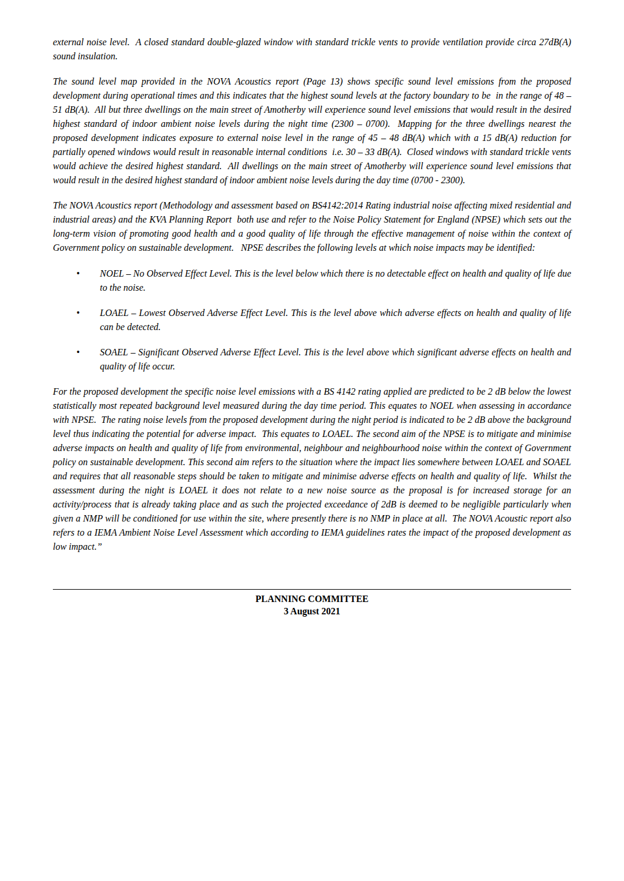external noise level. A closed standard double-glazed window with standard trickle vents to provide ventilation provide circa 27dB(A) sound insulation.
The sound level map provided in the NOVA Acoustics report (Page 13) shows specific sound level emissions from the proposed development during operational times and this indicates that the highest sound levels at the factory boundary to be in the range of 48 – 51 dB(A). All but three dwellings on the main street of Amotherby will experience sound level emissions that would result in the desired highest standard of indoor ambient noise levels during the night time (2300 – 0700). Mapping for the three dwellings nearest the proposed development indicates exposure to external noise level in the range of 45 – 48 dB(A) which with a 15 dB(A) reduction for partially opened windows would result in reasonable internal conditions i.e. 30 – 33 dB(A). Closed windows with standard trickle vents would achieve the desired highest standard. All dwellings on the main street of Amotherby will experience sound level emissions that would result in the desired highest standard of indoor ambient noise levels during the day time (0700 - 2300).
The NOVA Acoustics report (Methodology and assessment based on BS4142:2014 Rating industrial noise affecting mixed residential and industrial areas) and the KVA Planning Report both use and refer to the Noise Policy Statement for England (NPSE) which sets out the long-term vision of promoting good health and a good quality of life through the effective management of noise within the context of Government policy on sustainable development. NPSE describes the following levels at which noise impacts may be identified:
NOEL – No Observed Effect Level. This is the level below which there is no detectable effect on health and quality of life due to the noise.
LOAEL – Lowest Observed Adverse Effect Level. This is the level above which adverse effects on health and quality of life can be detected.
SOAEL – Significant Observed Adverse Effect Level. This is the level above which significant adverse effects on health and quality of life occur.
For the proposed development the specific noise level emissions with a BS 4142 rating applied are predicted to be 2 dB below the lowest statistically most repeated background level measured during the day time period. This equates to NOEL when assessing in accordance with NPSE. The rating noise levels from the proposed development during the night period is indicated to be 2 dB above the background level thus indicating the potential for adverse impact. This equates to LOAEL. The second aim of the NPSE is to mitigate and minimise adverse impacts on health and quality of life from environmental, neighbour and neighbourhood noise within the context of Government policy on sustainable development. This second aim refers to the situation where the impact lies somewhere between LOAEL and SOAEL and requires that all reasonable steps should be taken to mitigate and minimise adverse effects on health and quality of life. Whilst the assessment during the night is LOAEL it does not relate to a new noise source as the proposal is for increased storage for an activity/process that is already taking place and as such the projected exceedance of 2dB is deemed to be negligible particularly when given a NMP will be conditioned for use within the site, where presently there is no NMP in place at all. The NOVA Acoustic report also refers to a IEMA Ambient Noise Level Assessment which according to IEMA guidelines rates the impact of the proposed development as low impact.”
PLANNING COMMITTEE 3 August 2021